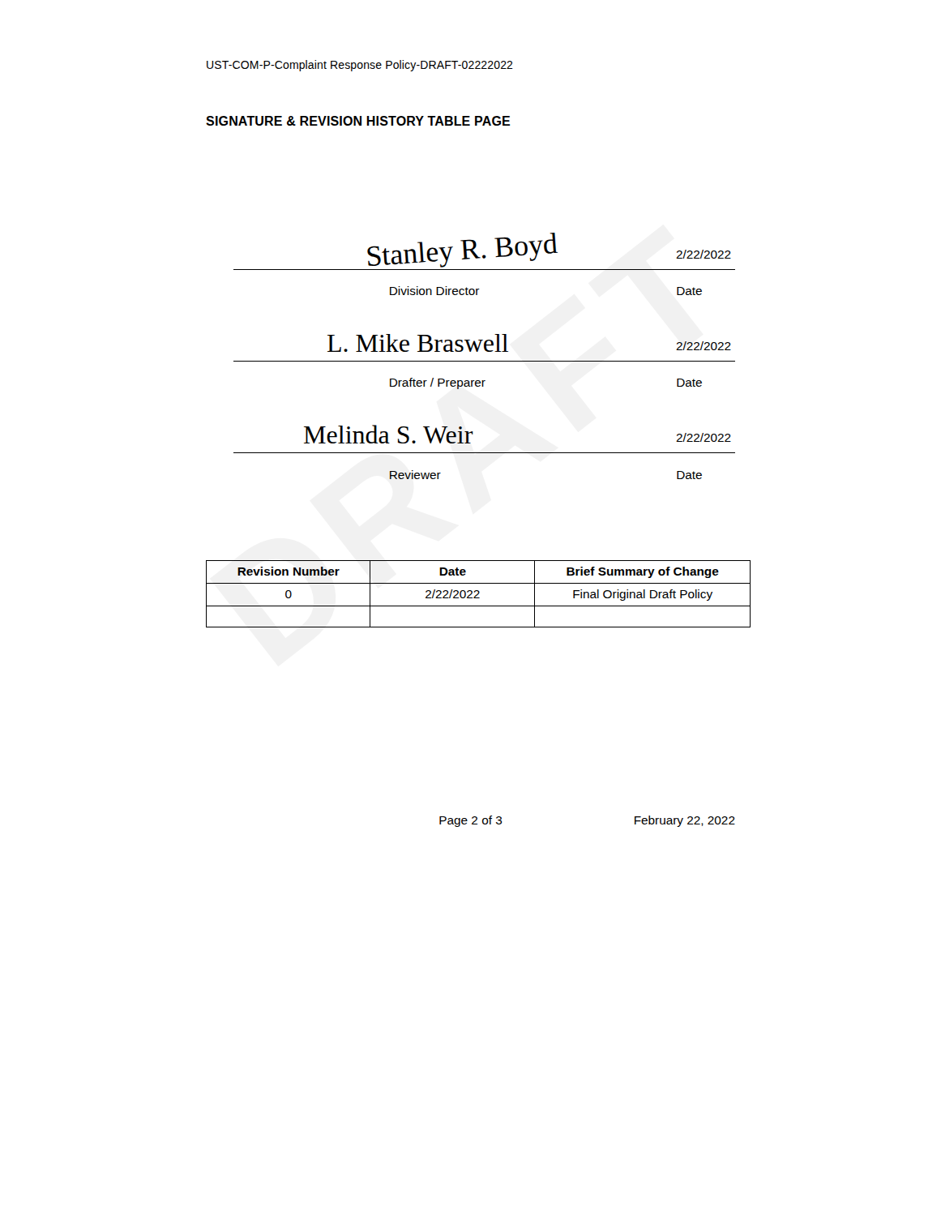DRAFT
UST-COM-P-Complaint Response Policy-DRAFT-02222022
SIGNATURE & REVISION HISTORY TABLE PAGE
Stanley R. Boyd
2/22/2022
Division Director
Date
L. Mike Braswell
2/22/2022
Drafter / Preparer
Date
Melinda S. Weir
2/22/2022
Reviewer
Date
| Revision Number | Date | Brief Summary of Change |
| --- | --- | --- |
| 0 | 2/22/2022 | Final Original Draft Policy |
Page 2 of 3 February 22, 2022